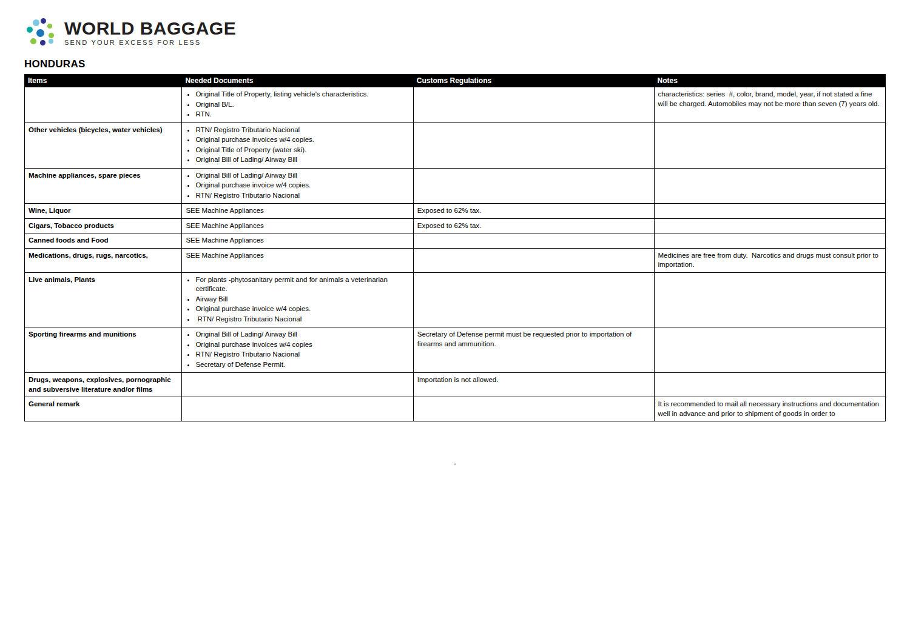WORLD BAGGAGE
SEND YOUR EXCESS FOR LESS
HONDURAS
| Items | Needed Documents | Customs Regulations | Notes |
| --- | --- | --- | --- |
| | Original Title of Property, listing vehicle's characteristics. Original B/L. RTN. | | characteristics: series #, color, brand, model, year, if not stated a fine will be charged. Automobiles may not be more than seven (7) years old. |
| Other vehicles (bicycles, water vehicles) | RTN/ Registro Tributario Nacional Original purchase invoices w/4 copies. Original Title of Property (water ski). Original Bill of Lading/ Airway Bill | | |
| Machine appliances, spare pieces | Original Bill of Lading/ Airway Bill Original purchase invoice w/4 copies. RTN/ Registro Tributario Nacional | | |
| Wine, Liquor | SEE Machine Appliances | Exposed to 62% tax. | |
| Cigars, Tobacco products | SEE Machine Appliances | Exposed to 62% tax. | |
| Canned foods and Food | SEE Machine Appliances | | |
| Medications, drugs, rugs, narcotics, | SEE Machine Appliances | | Medicines are free from duty. Narcotics and drugs must consult prior to importation. |
| Live animals, Plants | For plants -phytosanitary permit and for animals a veterinarian certificate. Airway Bill Original purchase invoice w/4 copies. RTN/ Registro Tributario Nacional | | |
| Sporting firearms and munitions | Original Bill of Lading/ Airway Bill Original purchase invoices w/4 copies RTN/ Registro Tributario Nacional Secretary of Defense Permit. | Secretary of Defense permit must be requested prior to importation of firearms and ammunition. | |
| Drugs, weapons, explosives, pornographic and subversive literature and/or films | | Importation is not allowed. | |
| General remark | | | It is recommended to mail all necessary instructions and documentation well in advance and prior to shipment of goods in order to |
.